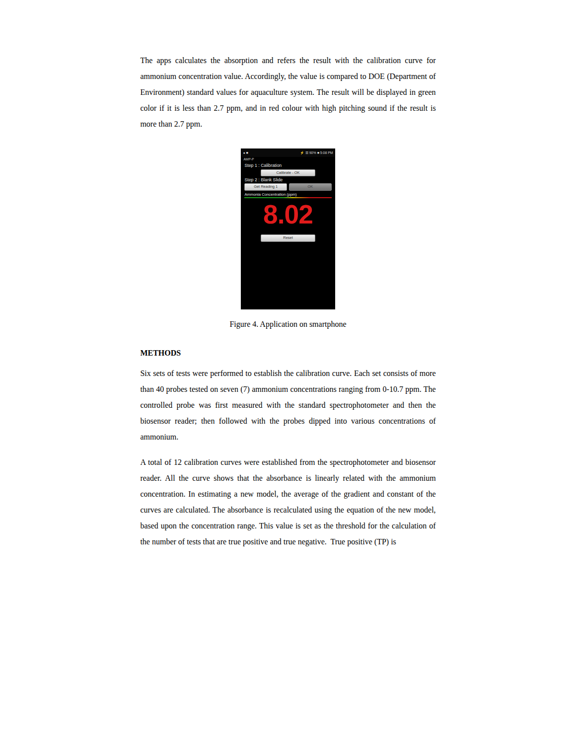The apps calculates the absorption and refers the result with the calibration curve for ammonium concentration value. Accordingly, the value is compared to DOE (Department of Environment) standard values for aquaculture system. The result will be displayed in green color if it is less than 2.7 ppm, and in red colour with high pitching sound if the result is more than 2.7 ppm.
●■ ⚡☰90%■5:08 PM
AMP-P
Step 1 : Calibration
Calibrate - OK
Step 2 : Blank Slide
Get Reading 1
OK
Ammonia Concentration (ppm)
8.02
Reset
Figure 4. Application on smartphone
METHODS
Six sets of tests were performed to establish the calibration curve. Each set consists of more than 40 probes tested on seven (7) ammonium concentrations ranging from 0-10.7 ppm. The controlled probe was first measured with the standard spectrophotometer and then the biosensor reader; then followed with the probes dipped into various concentrations of ammonium.
A total of 12 calibration curves were established from the spectrophotometer and biosensor reader. All the curve shows that the absorbance is linearly related with the ammonium concentration. In estimating a new model, the average of the gradient and constant of the curves are calculated. The absorbance is recalculated using the equation of the new model, based upon the concentration range. This value is set as the threshold for the calculation of the number of tests that are true positive and true negative. True positive (TP) is